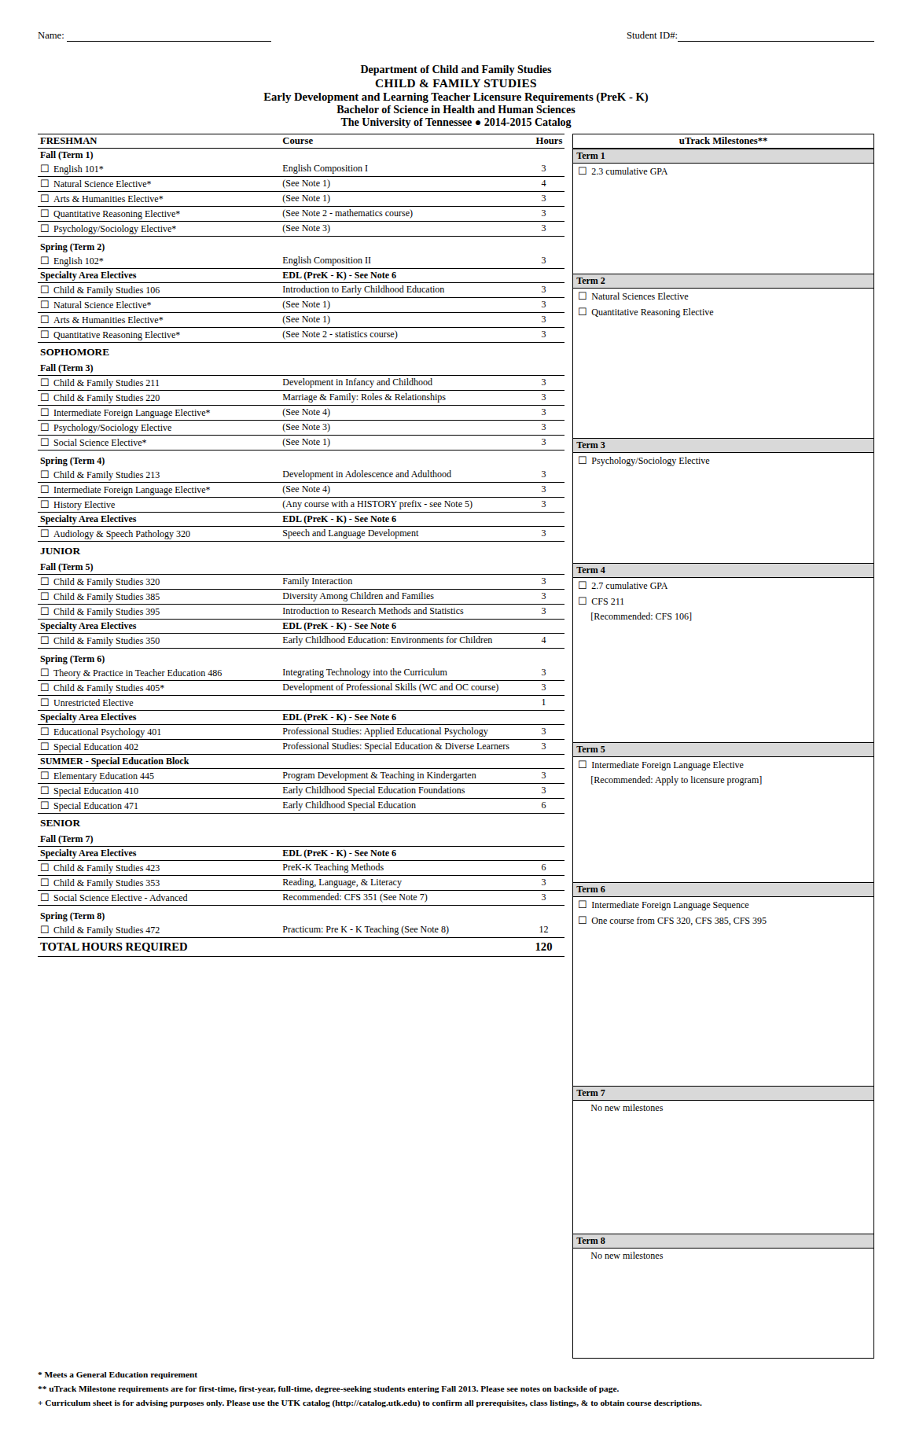Name:
Student ID#:
Department of Child and Family Studies
CHILD & FAMILY STUDIES
Early Development and Learning Teacher Licensure Requirements (PreK - K)
Bachelor of Science in Health and Human Sciences
The University of Tennessee ● 2014-2015 Catalog
| FRESHMAN | Course | Hours |
| Fall (Term 1) |
| English 101* | English Composition I | 3 |
| Natural Science Elective* | (See Note 1) | 4 |
| Arts & Humanities Elective* | (See Note 1) | 3 |
| Quantitative Reasoning Elective* | (See Note 2 - mathematics course) | 3 |
| Psychology/Sociology Elective* | (See Note 3) | 3 |
| Spring (Term 2) |
| English 102* | English Composition II | 3 |
| Specialty Area Electives | EDL (PreK - K) - See Note 6 | |
| Child & Family Studies 106 | Introduction to Early Childhood Education | 3 |
| Natural Science Elective* | (See Note 1) | 3 |
| Arts & Humanities Elective* | (See Note 1) | 3 |
| Quantitative Reasoning Elective* | (See Note 2 - statistics course) | 3 |
| SOPHOMORE |
| Fall (Term 3) |
| Child & Family Studies 211 | Development in Infancy and Childhood | 3 |
| Child & Family Studies 220 | Marriage & Family: Roles & Relationships | 3 |
| Intermediate Foreign Language Elective* | (See Note 4) | 3 |
| Psychology/Sociology Elective | (See Note 3) | 3 |
| Social Science Elective* | (See Note 1) | 3 |
| Spring (Term 4) |
| Child & Family Studies 213 | Development in Adolescence and Adulthood | 3 |
| Intermediate Foreign Language Elective* | (See Note 4) | 3 |
| History Elective | (Any course with a HISTORY prefix - see Note 5) | 3 |
| Specialty Area Electives | EDL (PreK - K) - See Note 6 | |
| Audiology & Speech Pathology 320 | Speech and Language Development | 3 |
| JUNIOR |
| Fall (Term 5) |
| Child & Family Studies 320 | Family Interaction | 3 |
| Child & Family Studies 385 | Diversity Among Children and Families | 3 |
| Child & Family Studies 395 | Introduction to Research Methods and Statistics | 3 |
| Specialty Area Electives | EDL (PreK - K) - See Note 6 | |
| Child & Family Studies 350 | Early Childhood Education: Environments for Children | 4 |
| Spring (Term 6) |
| Theory & Practice in Teacher Education 486 | Integrating Technology into the Curriculum | 3 |
| Child & Family Studies 405* | Development of Professional Skills (WC and OC course) | 3 |
| Unrestricted Elective | | 1 |
| Specialty Area Electives | EDL (PreK - K) - See Note 6 | |
| Educational Psychology 401 | Professional Studies: Applied Educational Psychology | 3 |
| Special Education 402 | Professional Studies: Special Education & Diverse Learners | 3 |
| SUMMER - Special Education Block |
| Elementary Education 445 | Program Development & Teaching in Kindergarten | 3 |
| Special Education 410 | Early Childhood Special Education Foundations | 3 |
| Special Education 471 | Early Childhood Special Education | 6 |
| SENIOR |
| Fall (Term 7) |
| Specialty Area Electives | EDL (PreK - K) - See Note 6 | |
| Child & Family Studies 423 | PreK-K Teaching Methods | 6 |
| Child & Family Studies 353 | Reading, Language, & Literacy | 3 |
| Social Science Elective - Advanced | Recommended: CFS 351 (See Note 7) | 3 |
| Spring (Term 8) |
| Child & Family Studies 472 | Practicum: Pre K - K Teaching (See Note 8) | 12 |
| TOTAL HOURS REQUIRED | | 120 |
uTrack Milestones**
Term 1
2.3 cumulative GPA
Term 2
Natural Sciences Elective
Quantitative Reasoning Elective
Term 3
Psychology/Sociology Elective
Term 4
2.7 cumulative GPA
CFS 211
[Recommended: CFS 106]
Term 5
Intermediate Foreign Language Elective
[Recommended: Apply to licensure program]
Term 6
Intermediate Foreign Language Sequence
One course from CFS 320, CFS 385, CFS 395
Term 7
No new milestones
Term 8
No new milestones
* Meets a General Education requirement
** uTrack Milestone requirements are for first-time, first-year, full-time, degree-seeking students entering Fall 2013. Please see notes on backside of page.
+ Curriculum sheet is for advising purposes only. Please use the UTK catalog (http://catalog.utk.edu) to confirm all prerequisites, class listings, & to obtain course descriptions.